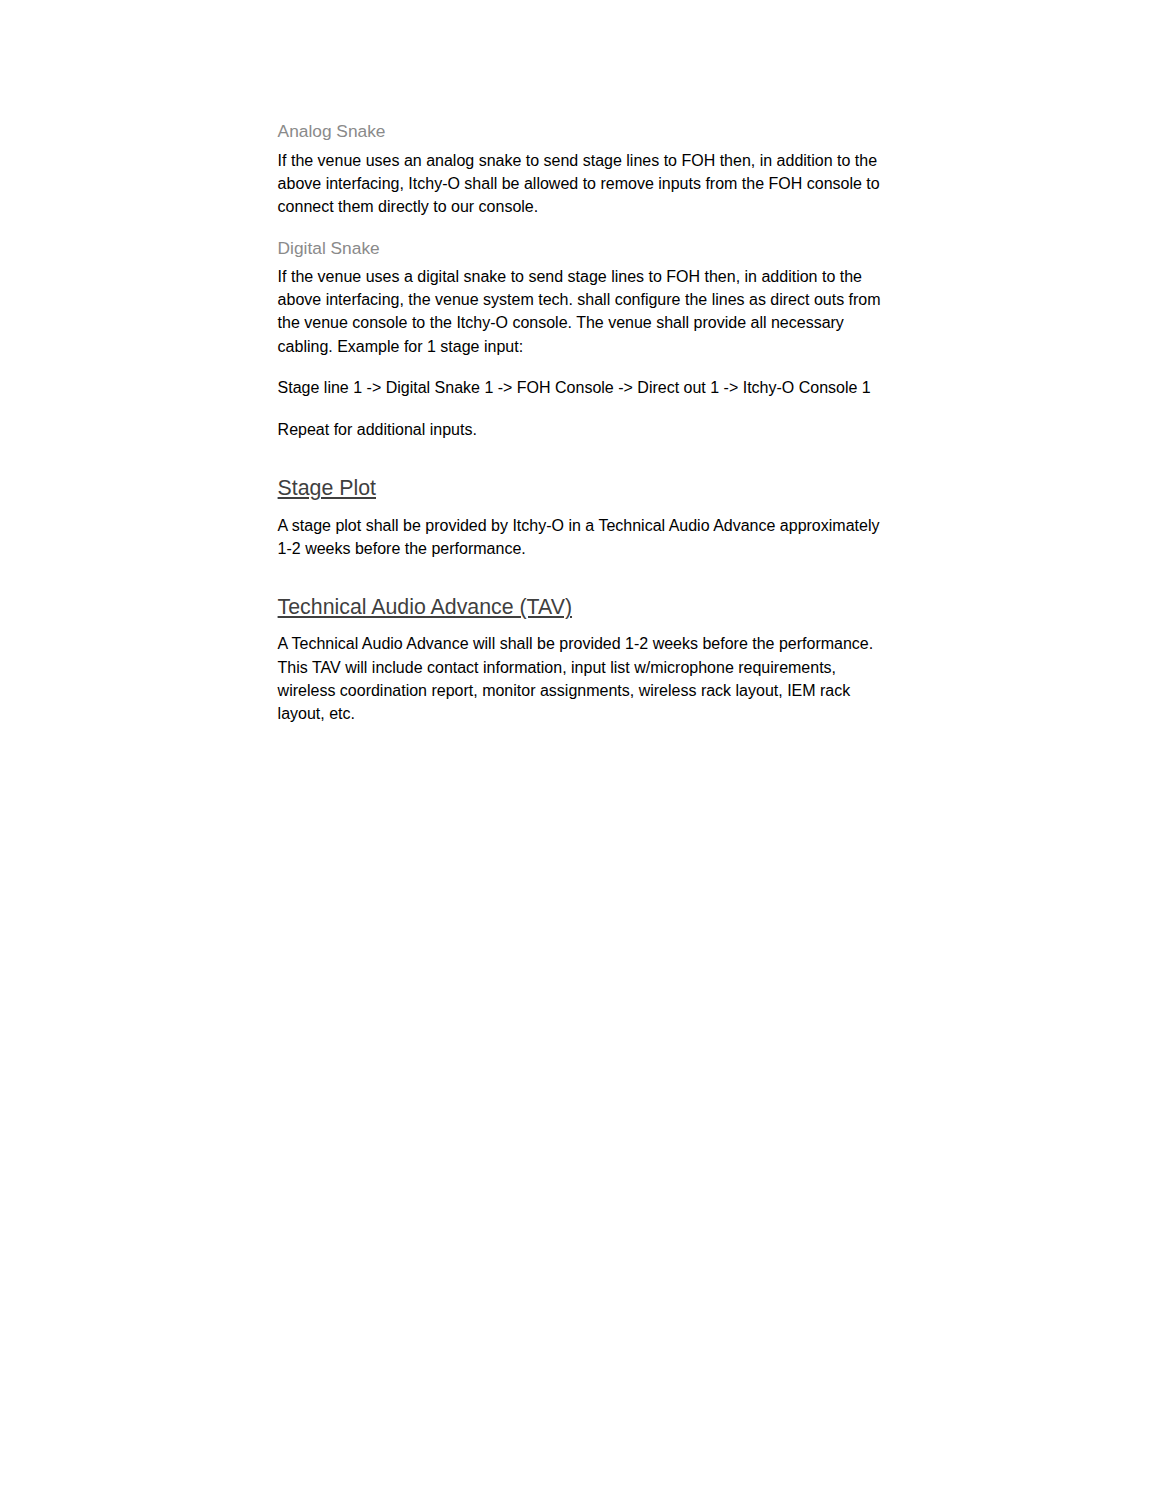Analog Snake
If the venue uses an analog snake to send stage lines to FOH then, in addition to the above interfacing, Itchy-O shall be allowed to remove inputs from the FOH console to connect them directly to our console.
Digital Snake
If the venue uses a digital snake to send stage lines to FOH then, in addition to the above interfacing, the venue system tech. shall configure the lines as direct outs from the venue console to the Itchy-O console. The venue shall provide all necessary cabling. Example for 1 stage input:
Stage line 1 -> Digital Snake 1 -> FOH Console -> Direct out 1 -> Itchy-O Console 1
Repeat for additional inputs.
Stage Plot
A stage plot shall be provided by Itchy-O in a Technical Audio Advance approximately 1-2 weeks before the performance.
Technical Audio Advance (TAV)
A Technical Audio Advance will shall be provided 1-2 weeks before the performance. This TAV will include contact information, input list w/microphone requirements, wireless coordination report, monitor assignments, wireless rack layout, IEM rack layout, etc.